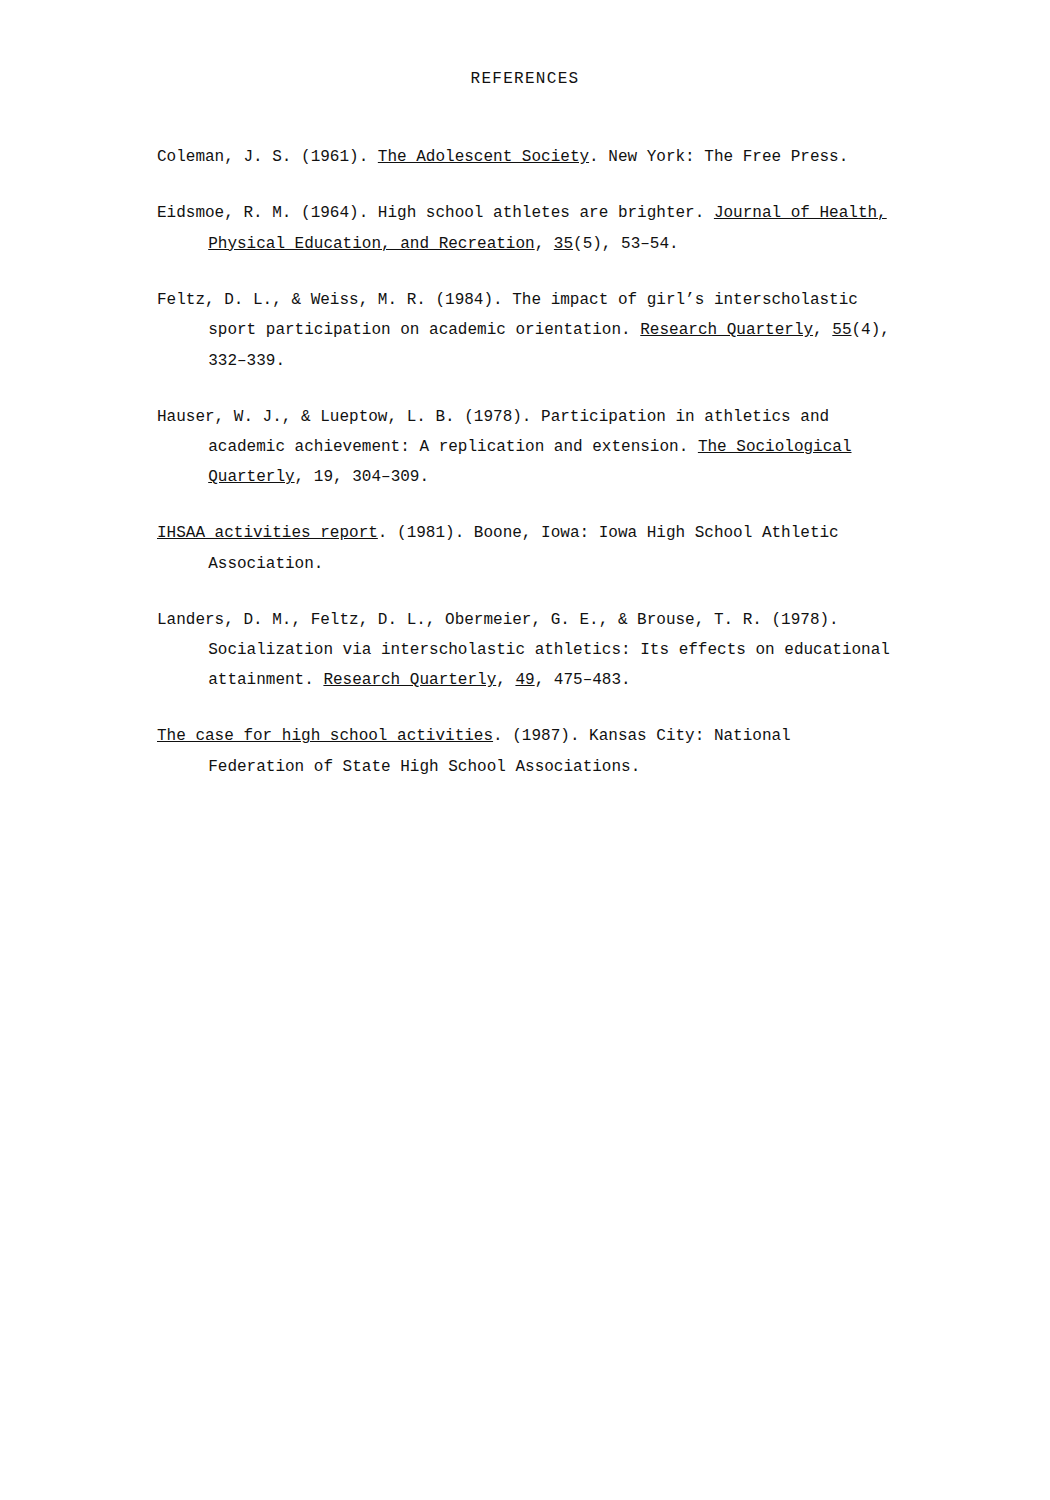REFERENCES
Coleman, J. S. (1961). The Adolescent Society. New York: The Free Press.
Eidsmoe, R. M. (1964). High school athletes are brighter. Journal of Health, Physical Education, and Recreation, 35(5), 53–54.
Feltz, D. L., & Weiss, M. R. (1984). The impact of girl’s interscholastic sport participation on academic orientation. Research Quarterly, 55(4), 332–339.
Hauser, W. J., & Lueptow, L. B. (1978). Participation in athletics and academic achievement: A replication and extension. The Sociological Quarterly, 19, 304–309.
IHSAA activities report. (1981). Boone, Iowa: Iowa High School Athletic Association.
Landers, D. M., Feltz, D. L., Obermeier, G. E., & Brouse, T. R. (1978). Socialization via interscholastic athletics: Its effects on educational attainment. Research Quarterly, 49, 475–483.
The case for high school activities. (1987). Kansas City: National Federation of State High School Associations.